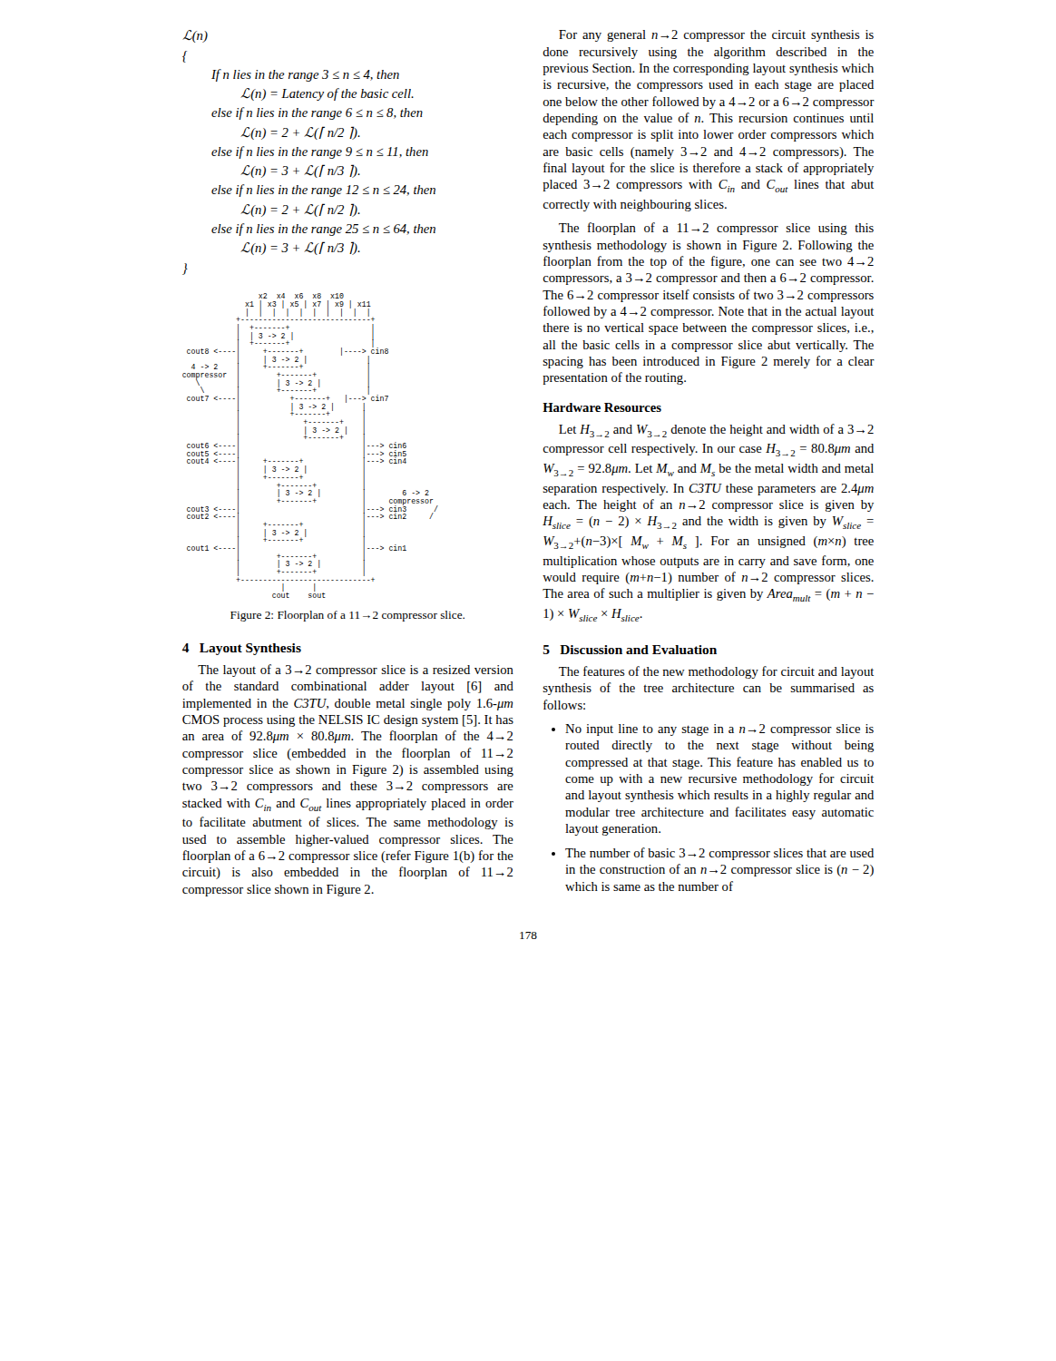ℒ(n) { If n lies in the range 3 ≤ n ≤ 4, then ℒ(n) = Latency of the basic cell. else if n lies in the range 6 ≤ n ≤ 8, then ℒ(n) = 2 + ℒ(⌈ n/2 ⌉). else if n lies in the range 9 ≤ n ≤ 11, then ℒ(n) = 3 + ℒ(⌈ n/3 ⌉). else if n lies in the range 12 ≤ n ≤ 24, then ℒ(n) = 2 + ℒ(⌈ n/2 ⌉). else if n lies in the range 25 ≤ n ≤ 64, then ℒ(n) = 3 + ℒ(⌈ n/3 ⌉). }
x2 x4 x6 x8 x10 x1 | x3 | x5 | x7 | x9 | x11 | | | | | | | | | | +-----------------------------+ | +-------+ | | | 3 -> 2 | | | +-------+ | cout8 <----| +-------+ |----> cin8 | | 3 -> 2 | | 4 -> 2 | +-------+ | compressor | +-------+ | \ | | 3 -> 2 | | \ | +-------+ | cout7 <----| +-------+ |---> cin7 | | 3 -> 2 | | | +-------+ | | +-------+ | | | 3 -> 2 | | | +-------+ | cout6 <----| |---> cin6 cout5 <----| |---> cin5 cout4 <----| +-------+ |---> cin4 | | 3 -> 2 | | | +-------+ | | +-------+ | | | 3 -> 2 | | 6 -> 2 | +-------+ | compressor cout3 <----| |---> cin3 / cout2 <----| |---> cin2 / | +-------+ | | | 3 -> 2 | | | +-------+ | cout1 <----| |---> cin1 | +-------+ | | | 3 -> 2 | | | +-------+ | +-----------------------------+ | | cout sout
Figure 2: Floorplan of a 11→2 compressor slice.
4 Layout Synthesis
The layout of a 3→2 compressor slice is a resized version of the standard combinational adder layout [6] and implemented in the C3TU, double metal single poly 1.6-μm CMOS process using the NELSIS IC design system [5]. It has an area of 92.8μm × 80.8μm. The floorplan of the 4→2 compressor slice (embedded in the floorplan of 11→2 compressor slice as shown in Figure 2) is assembled using two 3→2 compressors and these 3→2 compressors are stacked with Cin and Cout lines appropriately placed in order to facilitate abutment of slices. The same methodology is used to assemble higher-valued compressor slices. The floorplan of a 6→2 compressor slice (refer Figure 1(b) for the circuit) is also embedded in the floorplan of 11→2 compressor slice shown in Figure 2.
For any general n→2 compressor the circuit synthesis is done recursively using the algorithm described in the previous Section. In the corresponding layout synthesis which is recursive, the compressors used in each stage are placed one below the other followed by a 4→2 or a 6→2 compressor depending on the value of n. This recursion continues until each compressor is split into lower order compressors which are basic cells (namely 3→2 and 4→2 compressors). The final layout for the slice is therefore a stack of appropriately placed 3→2 compressors with Cin and Cout lines that abut correctly with neighbouring slices.
The floorplan of a 11→2 compressor slice using this synthesis methodology is shown in Figure 2. Following the floorplan from the top of the figure, one can see two 4→2 compressors, a 3→2 compressor and then a 6→2 compressor. The 6→2 compressor itself consists of two 3→2 compressors followed by a 4→2 compressor. Note that in the actual layout there is no vertical space between the compressor slices, i.e., all the basic cells in a compressor slice abut vertically. The spacing has been introduced in Figure 2 merely for a clear presentation of the routing.
Hardware Resources
Let H3→2 and W3→2 denote the height and width of a 3→2 compressor cell respectively. In our case H3→2 = 80.8μm and W3→2 = 92.8μm. Let Mw and Ms be the metal width and metal separation respectively. In C3TU these parameters are 2.4μm each. The height of an n→2 compressor slice is given by Hslice = (n − 2) × H3→2 and the width is given by Wslice = W3→2+(n−3)×[ Mw + Ms ]. For an unsigned (m×n) tree multiplication whose outputs are in carry and save form, one would require (m+n−1) number of n→2 compressor slices. The area of such a multiplier is given by Areamult = (m + n − 1) × Wslice × Hslice.
5 Discussion and Evaluation
The features of the new methodology for circuit and layout synthesis of the tree architecture can be summarised as follows:
No input line to any stage in a n→2 compressor slice is routed directly to the next stage without being compressed at that stage. This feature has enabled us to come up with a new recursive methodology for circuit and layout synthesis which results in a highly regular and modular tree architecture and facilitates easy automatic layout generation.
The number of basic 3→2 compressor slices that are used in the construction of an n→2 compressor slice is (n − 2) which is same as the number of
178